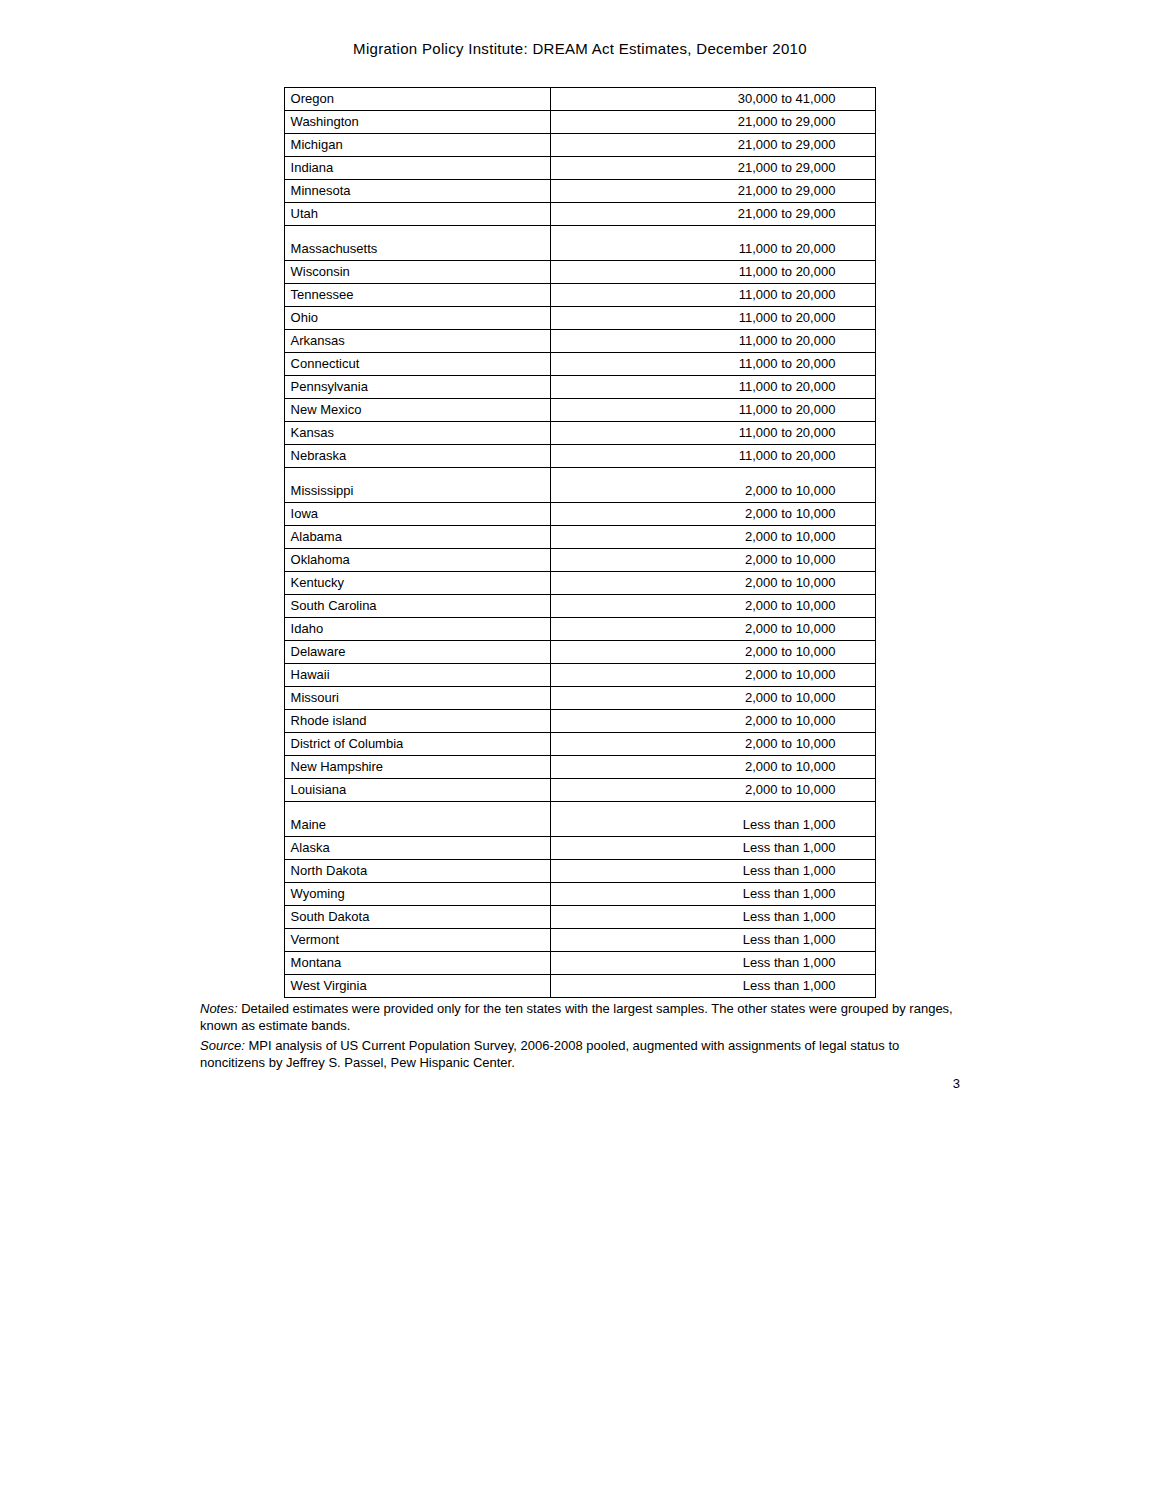Migration Policy Institute: DREAM Act Estimates, December 2010
| Oregon | 30,000 to 41,000 |
| Washington | 21,000 to 29,000 |
| Michigan | 21,000 to 29,000 |
| Indiana | 21,000 to 29,000 |
| Minnesota | 21,000 to 29,000 |
| Utah | 21,000 to 29,000 |
| Massachusetts | 11,000 to 20,000 |
| Wisconsin | 11,000 to 20,000 |
| Tennessee | 11,000 to 20,000 |
| Ohio | 11,000 to 20,000 |
| Arkansas | 11,000 to 20,000 |
| Connecticut | 11,000 to 20,000 |
| Pennsylvania | 11,000 to 20,000 |
| New Mexico | 11,000 to 20,000 |
| Kansas | 11,000 to 20,000 |
| Nebraska | 11,000 to 20,000 |
| Mississippi | 2,000 to 10,000 |
| Iowa | 2,000 to 10,000 |
| Alabama | 2,000 to 10,000 |
| Oklahoma | 2,000 to 10,000 |
| Kentucky | 2,000 to 10,000 |
| South Carolina | 2,000 to 10,000 |
| Idaho | 2,000 to 10,000 |
| Delaware | 2,000 to 10,000 |
| Hawaii | 2,000 to 10,000 |
| Missouri | 2,000 to 10,000 |
| Rhode island | 2,000 to 10,000 |
| District of Columbia | 2,000 to 10,000 |
| New Hampshire | 2,000 to 10,000 |
| Louisiana | 2,000 to 10,000 |
| Maine | Less than 1,000 |
| Alaska | Less than 1,000 |
| North Dakota | Less than 1,000 |
| Wyoming | Less than 1,000 |
| South Dakota | Less than 1,000 |
| Vermont | Less than 1,000 |
| Montana | Less than 1,000 |
| West Virginia | Less than 1,000 |
Notes: Detailed estimates were provided only for the ten states with the largest samples. The other states were grouped by ranges, known as estimate bands.
Source: MPI analysis of US Current Population Survey, 2006-2008 pooled, augmented with assignments of legal status to noncitizens by Jeffrey S. Passel, Pew Hispanic Center.
3